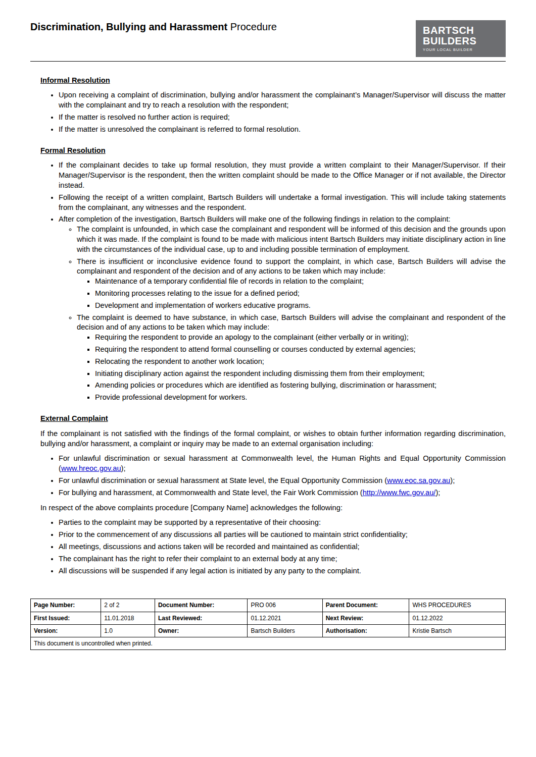Discrimination, Bullying and Harassment Procedure
BARTSCH
BUILDERS
YOUR LOCAL BUILDER
Informal Resolution
Upon receiving a complaint of discrimination, bullying and/or harassment the complainant’s Manager/Supervisor will discuss the matter with the complainant and try to reach a resolution with the respondent;
If the matter is resolved no further action is required;
If the matter is unresolved the complainant is referred to formal resolution.
Formal Resolution
If the complainant decides to take up formal resolution, they must provide a written complaint to their Manager/Supervisor. If their Manager/Supervisor is the respondent, then the written complaint should be made to the Office Manager or if not available, the Director instead.
Following the receipt of a written complaint, Bartsch Builders will undertake a formal investigation. This will include taking statements from the complainant, any witnesses and the respondent.
After completion of the investigation, Bartsch Builders will make one of the following findings in relation to the complaint:
The complaint is unfounded, in which case the complainant and respondent will be informed of this decision and the grounds upon which it was made. If the complaint is found to be made with malicious intent Bartsch Builders may initiate disciplinary action in line with the circumstances of the individual case, up to and including possible termination of employment.
There is insufficient or inconclusive evidence found to support the complaint, in which case, Bartsch Builders will advise the complainant and respondent of the decision and of any actions to be taken which may include:
Maintenance of a temporary confidential file of records in relation to the complaint;
Monitoring processes relating to the issue for a defined period;
Development and implementation of workers educative programs.
The complaint is deemed to have substance, in which case, Bartsch Builders will advise the complainant and respondent of the decision and of any actions to be taken which may include:
Requiring the respondent to provide an apology to the complainant (either verbally or in writing);
Requiring the respondent to attend formal counselling or courses conducted by external agencies;
Relocating the respondent to another work location;
Initiating disciplinary action against the respondent including dismissing them from their employment;
Amending policies or procedures which are identified as fostering bullying, discrimination or harassment;
Provide professional development for workers.
External Complaint
If the complainant is not satisfied with the findings of the formal complaint, or wishes to obtain further information regarding discrimination, bullying and/or harassment, a complaint or inquiry may be made to an external organisation including:
For unlawful discrimination or sexual harassment at Commonwealth level, the Human Rights and Equal Opportunity Commission (www.hreoc.gov.au);
For unlawful discrimination or sexual harassment at State level, the Equal Opportunity Commission (www.eoc.sa.gov.au);
For bullying and harassment, at Commonwealth and State level, the Fair Work Commission (http://www.fwc.gov.au/);
In respect of the above complaints procedure [Company Name] acknowledges the following:
Parties to the complaint may be supported by a representative of their choosing:
Prior to the commencement of any discussions all parties will be cautioned to maintain strict confidentiality;
All meetings, discussions and actions taken will be recorded and maintained as confidential;
The complainant has the right to refer their complaint to an external body at any time;
All discussions will be suspended if any legal action is initiated by any party to the complaint.
| Page Number: | 2 of 2 | Document Number: | PRO 006 | Parent Document: | WHS PROCEDURES |
| First Issued: | 11.01.2018 | Last Reviewed: | 01.12.2021 | Next Review: | 01.12.2022 |
| Version: | 1.0 | Owner: | Bartsch Builders | Authorisation: | Kristie Bartsch |
| This document is uncontrolled when printed. |